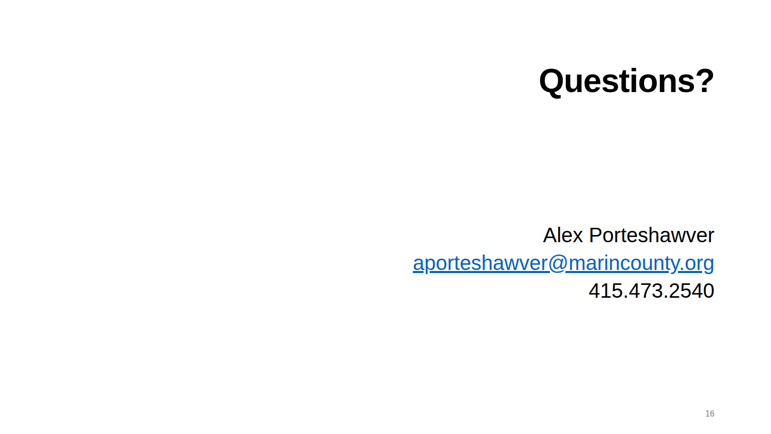Questions?
Alex Porteshawver
aporteshawver@marincounty.org
415.473.2540
16